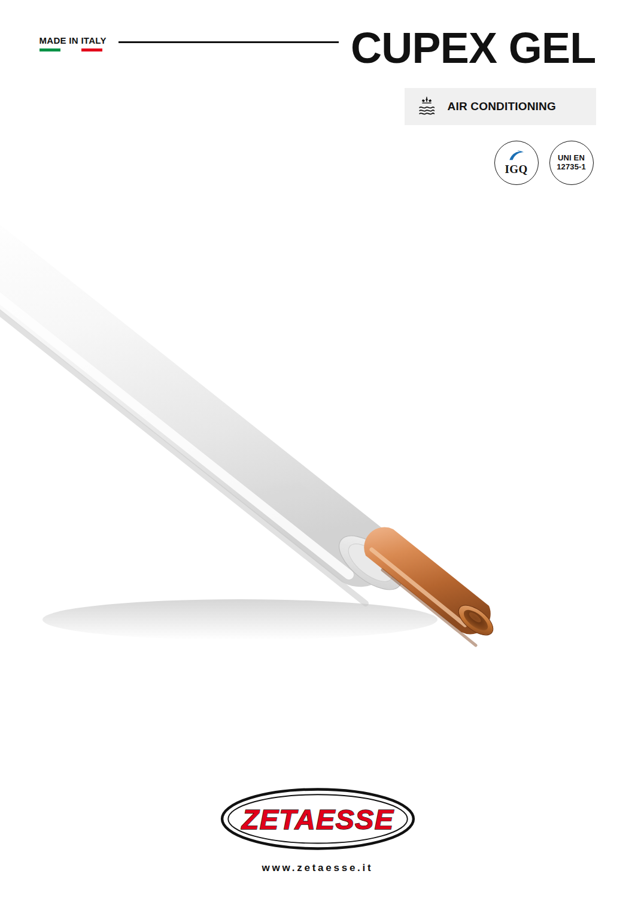MADE IN ITALY
CUPEX GEL
AIR CONDITIONING
IGQ
UNI EN
12735-1
EUROCLASSE B s2 d0 - CUPEX GEL 1/4X1 IGQ
ZETAESSE
www.zetaesse.it